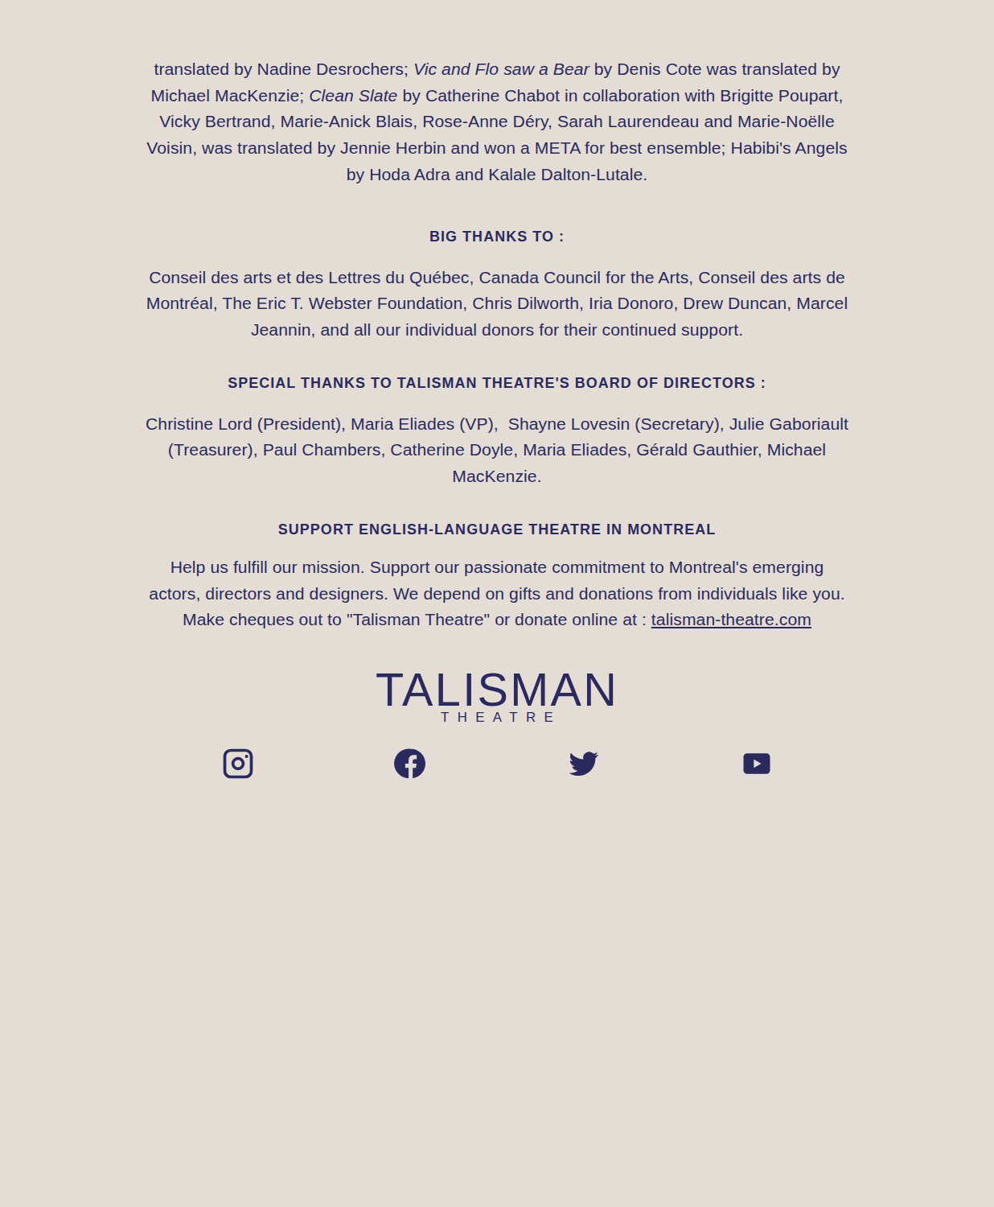translated by Nadine Desrochers; Vic and Flo saw a Bear by Denis Cote was translated by Michael MacKenzie; Clean Slate by Catherine Chabot in collaboration with Brigitte Poupart, Vicky Bertrand, Marie-Anick Blais, Rose-Anne Déry, Sarah Laurendeau and Marie-Noëlle Voisin, was translated by Jennie Herbin and won a META for best ensemble; Habibi's Angels by Hoda Adra and Kalale Dalton-Lutale.
Big thanks to :
Conseil des arts et des Lettres du Québec, Canada Council for the Arts, Conseil des arts de Montréal, The Eric T. Webster Foundation, Chris Dilworth, Iria Donoro, Drew Duncan, Marcel Jeannin, and all our individual donors for their continued support.
Special thanks to Talisman Theatre's Board of Directors :
Christine Lord (President), Maria Eliades (VP), Shayne Lovesin (Secretary), Julie Gaboriault (Treasurer), Paul Chambers, Catherine Doyle, Maria Eliades, Gérald Gauthier, Michael MacKenzie.
Support English-Language Theatre in Montreal
Help us fulfill our mission. Support our passionate commitment to Montreal's emerging actors, directors and designers. We depend on gifts and donations from individuals like you. Make cheques out to "Talisman Theatre" or donate online at : talisman-theatre.com
TALISMAN THEATRE